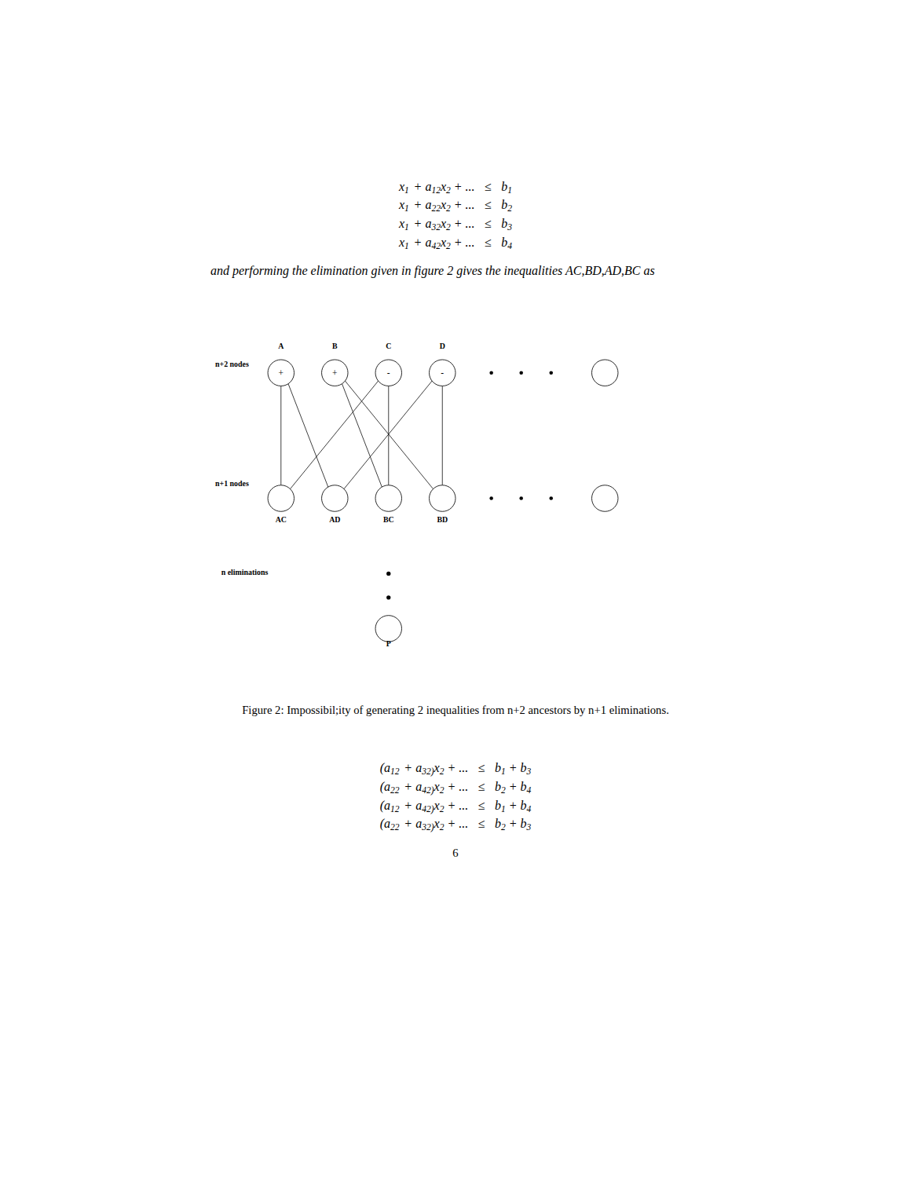| x 1 | + a 12 x 2 + ... | ≤ | b 1 |
| x 1 | + a 22 x 2 + ... | ≤ | b 2 |
| x 1 | + a 32 x 2 + ... | ≤ | b 3 |
| x 1 | + a 42 x 2 + ... | ≤ | b 4 |
and performing the elimination given in figure 2 gives the inequalities AC,BD,AD,BC as
A B C D n+2 nodes n+1 nodes n eliminations + + - - AC AD BC BD P
Figure 2: Impossibil;ity of generating 2 inequalities from n+2 ancestors by n+1 eliminations.
| (a 12 | + a 32) x 2 + ... | ≤ | b 1 + b 3 |
| (a 22 | + a 42) x 2 + ... | ≤ | b 2 + b 4 |
| (a 12 | + a 42) x 2 + ... | ≤ | b 1 + b 4 |
| (a 22 | + a 32) x 2 + ... | ≤ | b 2 + b 3 |
6